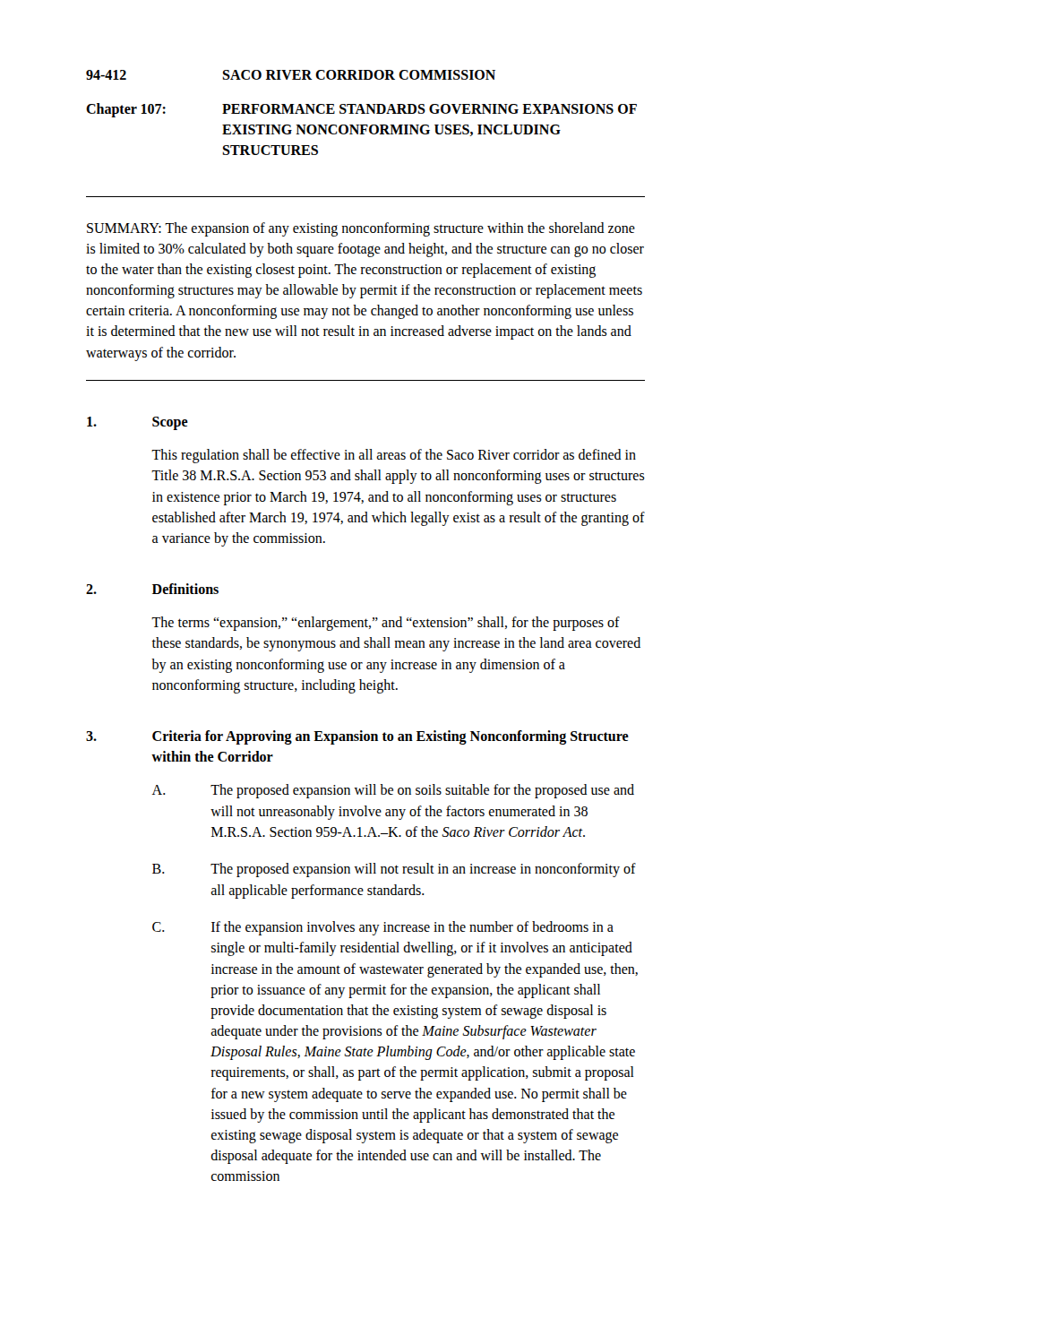| 94-412 | SACO RIVER CORRIDOR COMMISSION |
| Chapter 107: | PERFORMANCE STANDARDS GOVERNING EXPANSIONS OF EXISTING NONCONFORMING USES, INCLUDING STRUCTURES |
SUMMARY: The expansion of any existing nonconforming structure within the shoreland zone is limited to 30% calculated by both square footage and height, and the structure can go no closer to the water than the existing closest point. The reconstruction or replacement of existing nonconforming structures may be allowable by permit if the reconstruction or replacement meets certain criteria. A nonconforming use may not be changed to another nonconforming use unless it is determined that the new use will not result in an increased adverse impact on the lands and waterways of the corridor.
1. Scope
This regulation shall be effective in all areas of the Saco River corridor as defined in Title 38 M.R.S.A. Section 953 and shall apply to all nonconforming uses or structures in existence prior to March 19, 1974, and to all nonconforming uses or structures established after March 19, 1974, and which legally exist as a result of the granting of a variance by the commission.
2. Definitions
The terms “expansion,” “enlargement,” and “extension” shall, for the purposes of these standards, be synonymous and shall mean any increase in the land area covered by an existing nonconforming use or any increase in any dimension of a nonconforming structure, including height.
3. Criteria for Approving an Expansion to an Existing Nonconforming Structure within the Corridor
A.
The proposed expansion will be on soils suitable for the proposed use and will not unreasonably involve any of the factors enumerated in 38 M.R.S.A. Section 959-A.1.A.–K. of the Saco River Corridor Act.
B.
The proposed expansion will not result in an increase in nonconformity of all applicable performance standards.
C.
If the expansion involves any increase in the number of bedrooms in a single or multi-family residential dwelling, or if it involves an anticipated increase in the amount of wastewater generated by the expanded use, then, prior to issuance of any permit for the expansion, the applicant shall provide documentation that the existing system of sewage disposal is adequate under the provisions of the Maine Subsurface Wastewater Disposal Rules, Maine State Plumbing Code, and/or other applicable state requirements, or shall, as part of the permit application, submit a proposal for a new system adequate to serve the expanded use. No permit shall be issued by the commission until the applicant has demonstrated that the existing sewage disposal system is adequate or that a system of sewage disposal adequate for the intended use can and will be installed. The commission